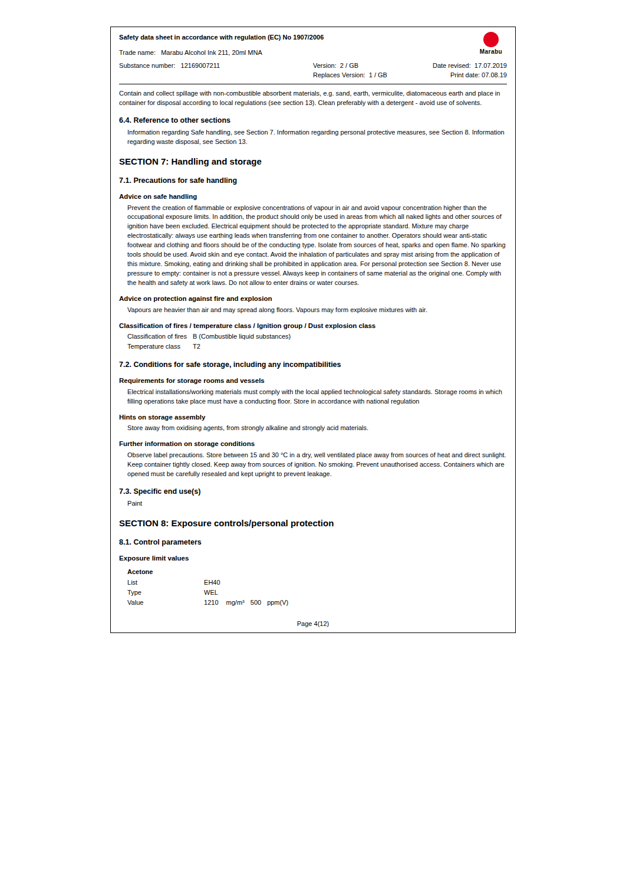Marabu
Safety data sheet in accordance with regulation (EC) No 1907/2006
Trade name: Marabu Alcohol Ink 211, 20ml MNA
Substance number: 12169007211
Version: 2 / GB Date revised: 17.07.2019
Replaces Version: 1 / GB Print date: 07.08.19
Contain and collect spillage with non-combustible absorbent materials, e.g. sand, earth, vermiculite, diatomaceous earth and place in container for disposal according to local regulations (see section 13). Clean preferably with a detergent - avoid use of solvents.
6.4. Reference to other sections
Information regarding Safe handling, see Section 7. Information regarding personal protective measures, see Section 8. Information regarding waste disposal, see Section 13.
SECTION 7: Handling and storage
7.1. Precautions for safe handling
Advice on safe handling
Prevent the creation of flammable or explosive concentrations of vapour in air and avoid vapour concentration higher than the occupational exposure limits. In addition, the product should only be used in areas from which all naked lights and other sources of ignition have been excluded. Electrical equipment should be protected to the appropriate standard. Mixture may charge electrostatically: always use earthing leads when transferring from one container to another. Operators should wear anti-static footwear and clothing and floors should be of the conducting type. Isolate from sources of heat, sparks and open flame. No sparking tools should be used. Avoid skin and eye contact. Avoid the inhalation of particulates and spray mist arising from the application of this mixture. Smoking, eating and drinking shall be prohibited in application area. For personal protection see Section 8. Never use pressure to empty: container is not a pressure vessel. Always keep in containers of same material as the original one. Comply with the health and safety at work laws. Do not allow to enter drains or water courses.
Advice on protection against fire and explosion
Vapours are heavier than air and may spread along floors. Vapours may form explosive mixtures with air.
Classification of fires / temperature class / Ignition group / Dust explosion class
| Classification of fires | B (Combustible liquid substances) |
| Temperature class | T2 |
7.2. Conditions for safe storage, including any incompatibilities
Requirements for storage rooms and vessels
Electrical installations/working materials must comply with the local applied technological safety standards. Storage rooms in which filling operations take place must have a conducting floor. Store in accordance with national regulation
Hints on storage assembly
Store away from oxidising agents, from strongly alkaline and strongly acid materials.
Further information on storage conditions
Observe label precautions. Store between 15 and 30 °C in a dry, well ventilated place away from sources of heat and direct sunlight. Keep container tightly closed. Keep away from sources of ignition. No smoking. Prevent unauthorised access. Containers which are opened must be carefully resealed and kept upright to prevent leakage.
7.3. Specific end use(s)
Paint
SECTION 8: Exposure controls/personal protection
8.1. Control parameters
Exposure limit values
Acetone
| List | EH40 | | | |
| Type | WEL | | | |
| Value | 1210 | mg/m³ | 500 | ppm(V) |
Page 4(12)